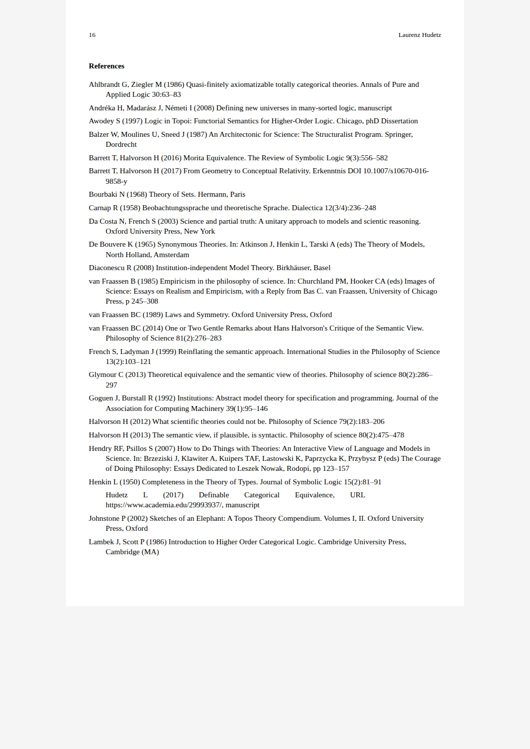16 Laurenz Hudetz
References
Ahlbrandt G, Ziegler M (1986) Quasi-finitely axiomatizable totally categorical theories. Annals of Pure and Applied Logic 30:63–83
Andréka H, Madarász J, Németi I (2008) Defining new universes in many-sorted logic, manuscript
Awodey S (1997) Logic in Topoi: Functorial Semantics for Higher-Order Logic. Chicago, phD Dissertation
Balzer W, Moulines U, Sneed J (1987) An Architectonic for Science: The Structuralist Program. Springer, Dordrecht
Barrett T, Halvorson H (2016) Morita Equivalence. The Review of Symbolic Logic 9(3):556–582
Barrett T, Halvorson H (2017) From Geometry to Conceptual Relativity. Erkenntnis DOI 10.1007/s10670-016-9858-y
Bourbaki N (1968) Theory of Sets. Hermann, Paris
Carnap R (1958) Beobachtungssprache und theoretische Sprache. Dialectica 12(3/4):236–248
Da Costa N, French S (2003) Science and partial truth: A unitary approach to models and scientic reasoning. Oxford University Press, New York
De Bouvere K (1965) Synonymous Theories. In: Atkinson J, Henkin L, Tarski A (eds) The Theory of Models, North Holland, Amsterdam
Diaconescu R (2008) Institution-independent Model Theory. Birkhäuser, Basel
van Fraassen B (1985) Empiricism in the philosophy of science. In: Churchland PM, Hooker CA (eds) Images of Science: Essays on Realism and Empiricism, with a Reply from Bas C. van Fraassen, University of Chicago Press, p 245–308
van Fraassen BC (1989) Laws and Symmetry. Oxford University Press, Oxford
van Fraassen BC (2014) One or Two Gentle Remarks about Hans Halvorson's Critique of the Semantic View. Philosophy of Science 81(2):276–283
French S, Ladyman J (1999) Reinflating the semantic approach. International Studies in the Philosophy of Science 13(2):103–121
Glymour C (2013) Theoretical equivalence and the semantic view of theories. Philosophy of science 80(2):286–297
Goguen J, Burstall R (1992) Institutions: Abstract model theory for specification and programming. Journal of the Association for Computing Machinery 39(1):95–146
Halvorson H (2012) What scientific theories could not be. Philosophy of Science 79(2):183–206
Halvorson H (2013) The semantic view, if plausible, is syntactic. Philosophy of science 80(2):475–478
Hendry RF, Psillos S (2007) How to Do Things with Theories: An Interactive View of Language and Models in Science. In: Brzeziski J, Klawiter A, Kuipers TAF, Lastowski K, Paprzycka K, Przybysz P (eds) The Courage of Doing Philosophy: Essays Dedicated to Leszek Nowak, Rodopi, pp 123–157
Henkin L (1950) Completeness in the Theory of Types. Journal of Symbolic Logic 15(2):81–91
Hudetz L (2017) Definable Categorical Equivalence, URL https://www.academia.edu/29993937/, manuscript
Johnstone P (2002) Sketches of an Elephant: A Topos Theory Compendium. Volumes I, II. Oxford University Press, Oxford
Lambek J, Scott P (1986) Introduction to Higher Order Categorical Logic. Cambridge University Press, Cambridge (MA)